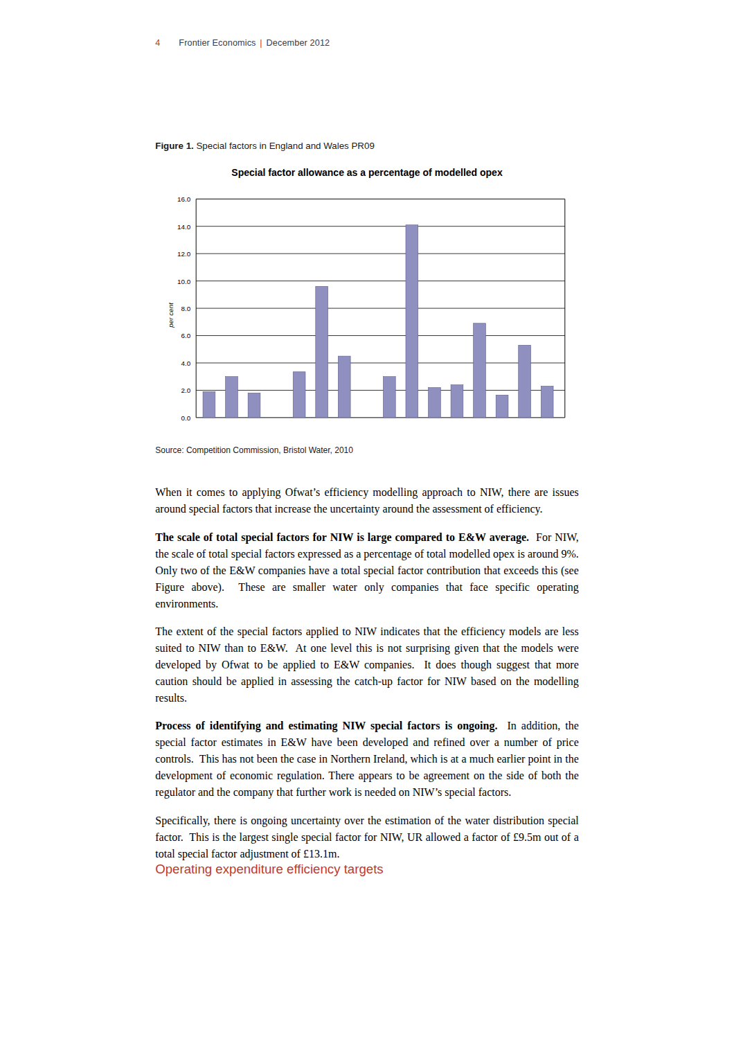4 Frontier Economics|December 2012
Figure 1. Special factors in England and Wales PR09
Special factor allowance as a percentage of modelled opex
0.0 2.0 4.0 6.0 8.0 10.0 12.0 14.0 16.0 per cent
Source: Competition Commission, Bristol Water, 2010
When it comes to applying Ofwat’s efficiency modelling approach to NIW, there are issues around special factors that increase the uncertainty around the assessment of efficiency.
The scale of total special factors for NIW is large compared to E&W average. For NIW, the scale of total special factors expressed as a percentage of total modelled opex is around 9%. Only two of the E&W companies have a total special factor contribution that exceeds this (see Figure above). These are smaller water only companies that face specific operating environments.
The extent of the special factors applied to NIW indicates that the efficiency models are less suited to NIW than to E&W. At one level this is not surprising given that the models were developed by Ofwat to be applied to E&W companies. It does though suggest that more caution should be applied in assessing the catch-up factor for NIW based on the modelling results.
Process of identifying and estimating NIW special factors is ongoing. In addition, the special factor estimates in E&W have been developed and refined over a number of price controls. This has not been the case in Northern Ireland, which is at a much earlier point in the development of economic regulation. There appears to be agreement on the side of both the regulator and the company that further work is needed on NIW’s special factors.
Specifically, there is ongoing uncertainty over the estimation of the water distribution special factor. This is the largest single special factor for NIW, UR allowed a factor of £9.5m out of a total special factor adjustment of £13.1m.
Operating expenditure efficiency targets